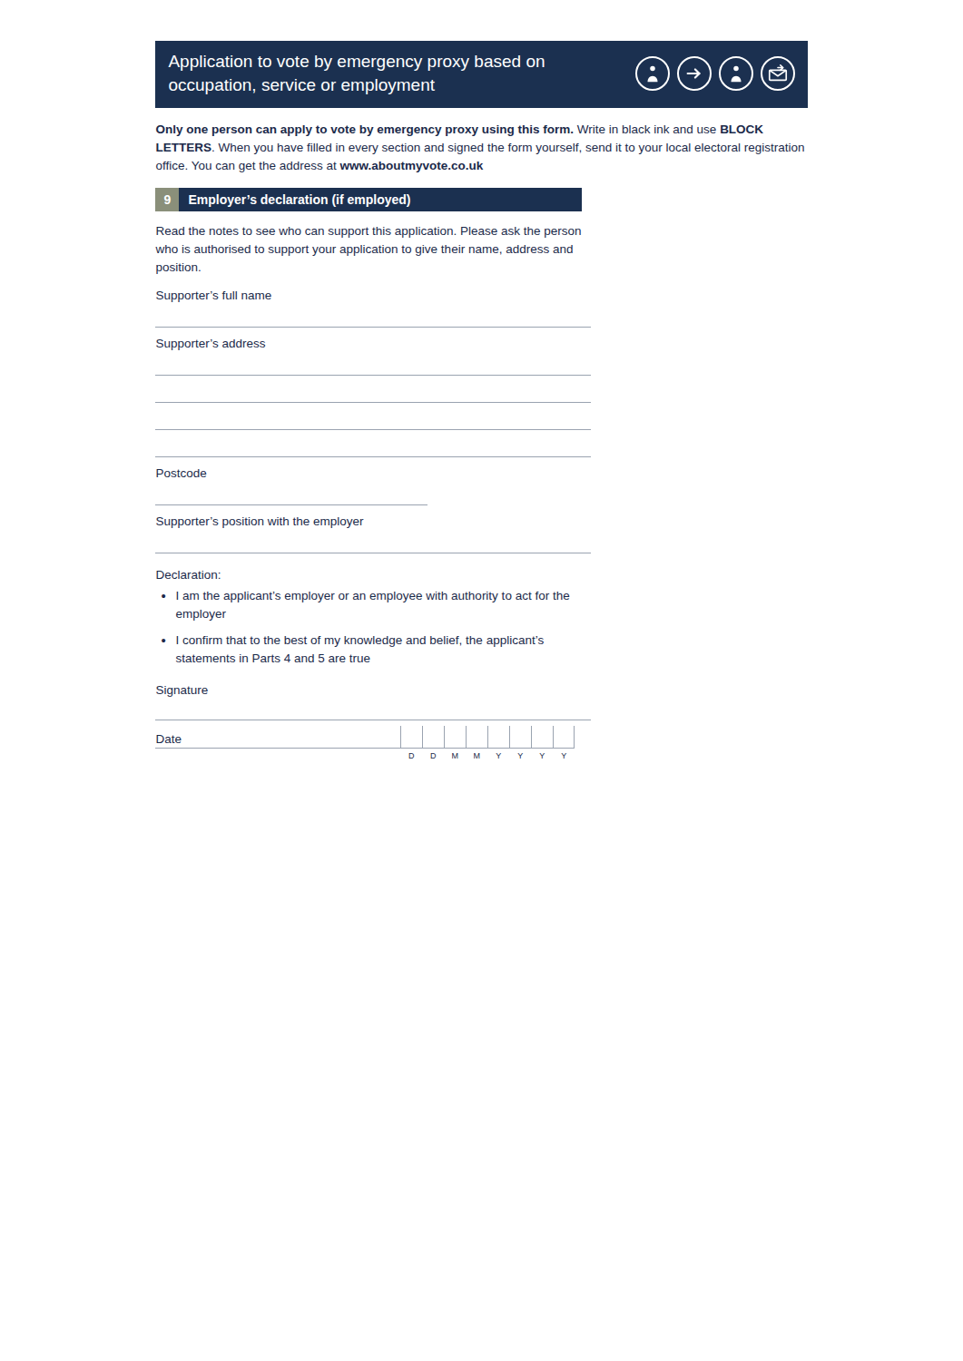Application to vote by emergency proxy based on occupation, service or employment
Only one person can apply to vote by emergency proxy using this form. Write in black ink and use BLOCK LETTERS. When you have filled in every section and signed the form yourself, send it to your local electoral registration office. You can get the address at www.aboutmyvote.co.uk
9
Employer’s declaration (if employed)
Read the notes to see who can support this application. Please ask the person who is authorised to support your application to give their name, address and position.
Supporter’s full name
Supporter’s address
Postcode
Supporter’s position with the employer
Declaration:
I am the applicant’s employer or an employee with authority to act for the employer
I confirm that to the best of my knowledge and belief, the applicant’s statements in Parts 4 and 5 are true
Signature
Date
DDMMYYYY